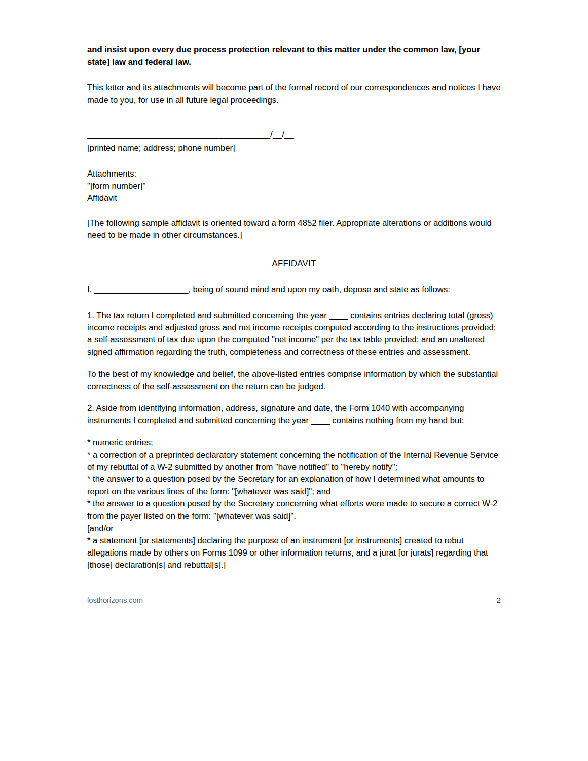and insist upon every due process protection relevant to this matter under the common law, [your state] law and federal law.
This letter and its attachments will become part of the formal record of our correspondences and notices I have made to you, for use in all future legal proceedings.
_______________________________________/__/__
[printed name; address; phone number]
Attachments:
"[form number]"
Affidavit
[The following sample affidavit is oriented toward a form 4852 filer. Appropriate alterations or additions would need to be made in other circumstances.]
AFFIDAVIT
I, ____________________, being of sound mind and upon my oath, depose and state as follows:
1. The tax return I completed and submitted concerning the year ____ contains entries declaring total (gross) income receipts and adjusted gross and net income receipts computed according to the instructions provided; a self-assessment of tax due upon the computed "net income" per the tax table provided; and an unaltered signed affirmation regarding the truth, completeness and correctness of these entries and assessment.
To the best of my knowledge and belief, the above-listed entries comprise information by which the substantial correctness of the self-assessment on the return can be judged.
2. Aside from identifying information, address, signature and date, the Form 1040 with accompanying instruments I completed and submitted concerning the year ____ contains nothing from my hand but:
* numeric entries;
* a correction of a preprinted declaratory statement concerning the notification of the Internal Revenue Service of my rebuttal of a W-2 submitted by another from "have notified" to "hereby notify";
* the answer to a question posed by the Secretary for an explanation of how I determined what amounts to report on the various lines of the form: "[whatever was said]"; and
* the answer to a question posed by the Secretary concerning what efforts were made to secure a correct W-2 from the payer listed on the form: "[whatever was said]".
[and/or
* a statement [or statements] declaring the purpose of an instrument [or instruments] created to rebut allegations made by others on Forms 1099 or other information returns, and a jurat [or jurats] regarding that [those] declaration[s] and rebuttal[s].]
losthorizons.com 2